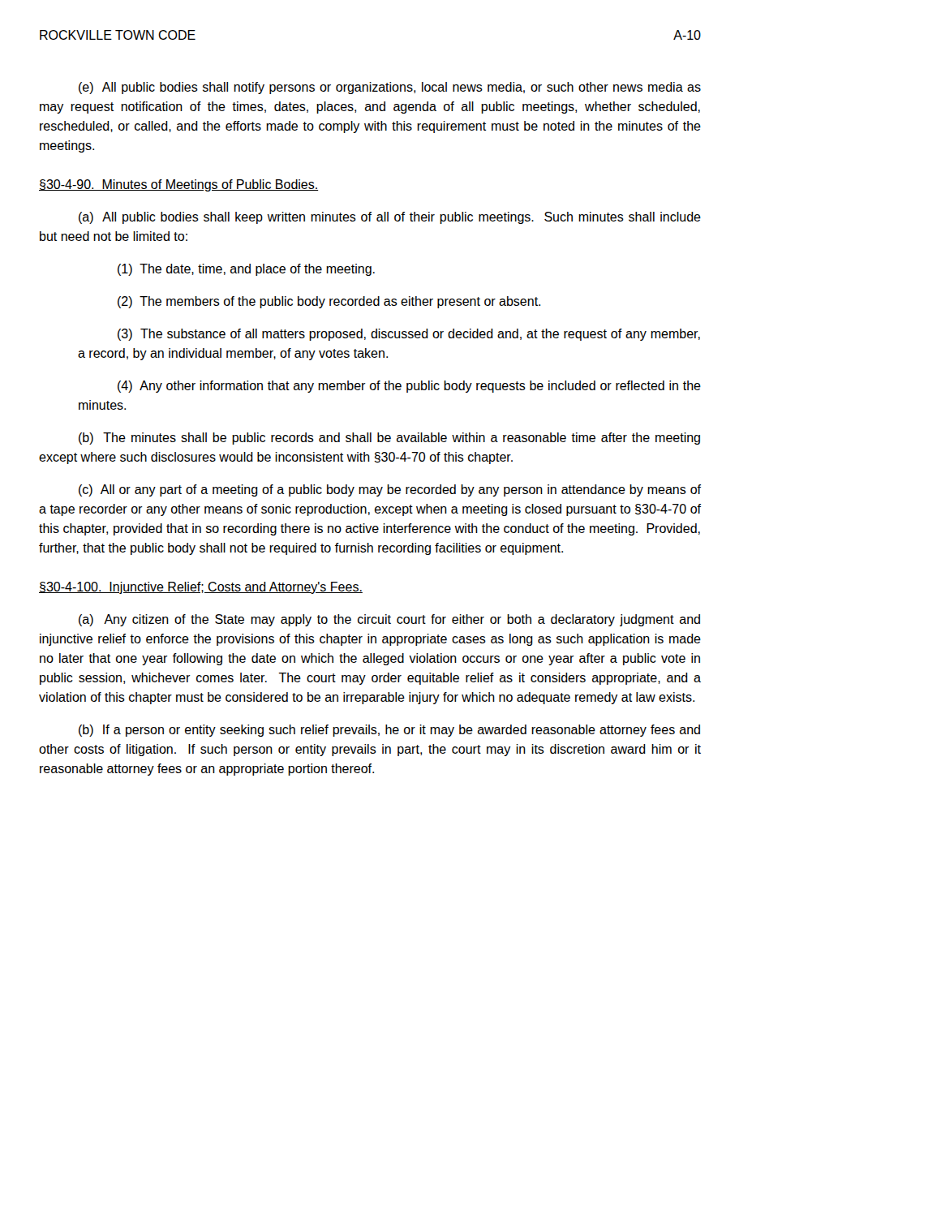ROCKVILLE TOWN CODE A-10
(e) All public bodies shall notify persons or organizations, local news media, or such other news media as may request notification of the times, dates, places, and agenda of all public meetings, whether scheduled, rescheduled, or called, and the efforts made to comply with this requirement must be noted in the minutes of the meetings.
§30-4-90. Minutes of Meetings of Public Bodies.
(a) All public bodies shall keep written minutes of all of their public meetings. Such minutes shall include but need not be limited to:
(1) The date, time, and place of the meeting.
(2) The members of the public body recorded as either present or absent.
(3) The substance of all matters proposed, discussed or decided and, at the request of any member, a record, by an individual member, of any votes taken.
(4) Any other information that any member of the public body requests be included or reflected in the minutes.
(b) The minutes shall be public records and shall be available within a reasonable time after the meeting except where such disclosures would be inconsistent with §30-4-70 of this chapter.
(c) All or any part of a meeting of a public body may be recorded by any person in attendance by means of a tape recorder or any other means of sonic reproduction, except when a meeting is closed pursuant to §30-4-70 of this chapter, provided that in so recording there is no active interference with the conduct of the meeting. Provided, further, that the public body shall not be required to furnish recording facilities or equipment.
§30-4-100. Injunctive Relief; Costs and Attorney's Fees.
(a) Any citizen of the State may apply to the circuit court for either or both a declaratory judgment and injunctive relief to enforce the provisions of this chapter in appropriate cases as long as such application is made no later that one year following the date on which the alleged violation occurs or one year after a public vote in public session, whichever comes later. The court may order equitable relief as it considers appropriate, and a violation of this chapter must be considered to be an irreparable injury for which no adequate remedy at law exists.
(b) If a person or entity seeking such relief prevails, he or it may be awarded reasonable attorney fees and other costs of litigation. If such person or entity prevails in part, the court may in its discretion award him or it reasonable attorney fees or an appropriate portion thereof.